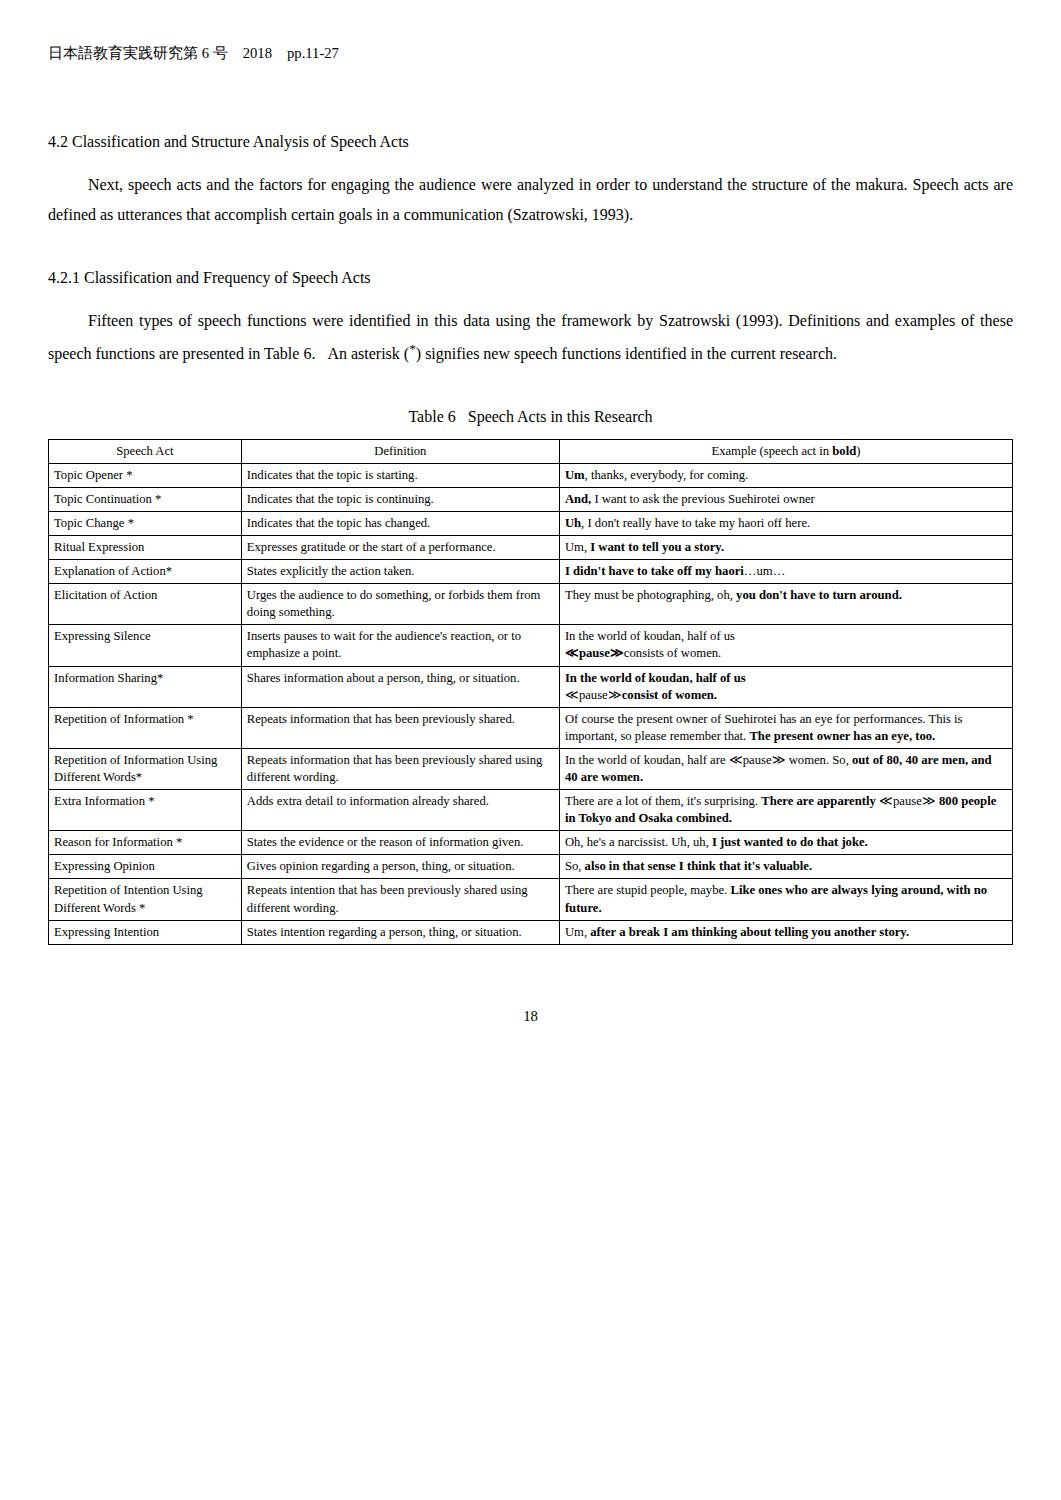日本語教育実践研究第 6 号　2018　pp.11-27
4.2 Classification and Structure Analysis of Speech Acts
Next, speech acts and the factors for engaging the audience were analyzed in order to understand the structure of the makura. Speech acts are defined as utterances that accomplish certain goals in a communication (Szatrowski, 1993).
4.2.1 Classification and Frequency of Speech Acts
Fifteen types of speech functions were identified in this data using the framework by Szatrowski (1993). Definitions and examples of these speech functions are presented in Table 6. An asterisk (*) signifies new speech functions identified in the current research.
Table 6 Speech Acts in this Research
| Speech Act | Definition | Example (speech act in bold ) |
| --- | --- | --- |
| Topic Opener * | Indicates that the topic is starting. | Um , thanks, everybody, for coming. |
| Topic Continuation * | Indicates that the topic is continuing. | And, I want to ask the previous Suehirotei owner |
| Topic Change * | Indicates that the topic has changed. | Uh , I don't really have to take my haori off here. |
| Ritual Expression | Expresses gratitude or the start of a performance. | Um, I want to tell you a story. |
| Explanation of Action* | States explicitly the action taken. | I didn't have to take off my haori …um… |
| Elicitation of Action | Urges the audience to do something, or forbids them from doing something. | They must be photographing, oh, you don't have to turn around. |
| Expressing Silence | Inserts pauses to wait for the audience's reaction, or to emphasize a point. | In the world of koudan, half of us ≪pause≫ consists of women. |
| Information Sharing* | Shares information about a person, thing, or situation. | In the world of koudan, half of us ≪pause≫ consist of women. |
| Repetition of Information * | Repeats information that has been previously shared. | Of course the present owner of Suehirotei has an eye for performances. This is important, so please remember that. The present owner has an eye, too. |
| Repetition of Information Using Different Words* | Repeats information that has been previously shared using different wording. | In the world of koudan, half are ≪pause≫ women. So, out of 80, 40 are men, and 40 are women. |
| Extra Information * | Adds extra detail to information already shared. | There are a lot of them, it's surprising. There are apparently ≪pause≫ 800 people in Tokyo and Osaka combined. |
| Reason for Information * | States the evidence or the reason of information given. | Oh, he's a narcissist. Uh, uh, I just wanted to do that joke. |
| Expressing Opinion | Gives opinion regarding a person, thing, or situation. | So, also in that sense I think that it's valuable. |
| Repetition of Intention Using Different Words * | Repeats intention that has been previously shared using different wording. | There are stupid people, maybe. Like ones who are always lying around, with no future. |
| Expressing Intention | States intention regarding a person, thing, or situation. | Um, after a break I am thinking about telling you another story. |
18